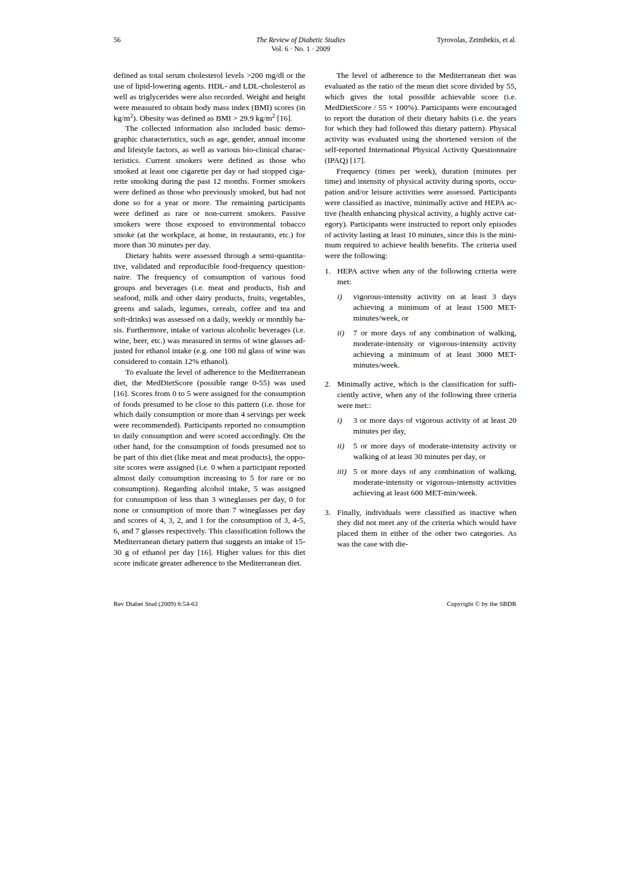56
The Review of Diabetic Studies
Vol. 6 · No. 1 · 2009
Tyrovolas, Zeimbekis, et al.
defined as total serum cholesterol levels >200 mg/dl or the use of lipid-lowering agents. HDL- and LDL-cholesterol as well as triglycerides were also recorded. Weight and height were measured to obtain body mass index (BMI) scores (in kg/m2). Obesity was defined as BMI > 29.9 kg/m2 [16].
The collected information also included basic demographic characteristics, such as age, gender, annual income and lifestyle factors, as well as various bio-clinical characteristics. Current smokers were defined as those who smoked at least one cigarette per day or had stopped cigarette smoking during the past 12 months. Former smokers were defined as those who previously smoked, but had not done so for a year or more. The remaining participants were defined as rare or non-current smokers. Passive smokers were those exposed to environmental tobacco smoke (at the workplace, at home, in restaurants, etc.) for more than 30 minutes per day.
Dietary habits were assessed through a semi-quantitative, validated and reproducible food-frequency questionnaire. The frequency of consumption of various food groups and beverages (i.e. meat and products, fish and seafood, milk and other dairy products, fruits, vegetables, greens and salads, legumes, cereals, coffee and tea and soft-drinks) was assessed on a daily, weekly or monthly basis. Furthermore, intake of various alcoholic beverages (i.e. wine, beer, etc.) was measured in terms of wine glasses adjusted for ethanol intake (e.g. one 100 ml glass of wine was considered to contain 12% ethanol).
To evaluate the level of adherence to the Mediterranean diet, the MedDietScore (possible range 0-55) was used [16]. Scores from 0 to 5 were assigned for the consumption of foods presumed to be close to this pattern (i.e. those for which daily consumption or more than 4 servings per week were recommended). Participants reported no consumption to daily consumption and were scored accordingly. On the other hand, for the consumption of foods presumed not to be part of this diet (like meat and meat products), the opposite scores were assigned (i.e. 0 when a participant reported almost daily consumption increasing to 5 for rare or no consumption). Regarding alcohol intake, 5 was assigned for consumption of less than 3 wineglasses per day, 0 for none or consumption of more than 7 wineglasses per day and scores of 4, 3, 2, and 1 for the consumption of 3, 4-5, 6, and 7 glasses respectively. This classification follows the Mediterranean dietary pattern that suggests an intake of 15-30 g of ethanol per day [16]. Higher values for this diet score indicate greater adherence to the Mediterranean diet.
The level of adherence to the Mediterranean diet was evaluated as the ratio of the mean diet score divided by 55, which gives the total possible achievable score (i.e. MedDietScore / 55 × 100%). Participants were encouraged to report the duration of their dietary habits (i.e. the years for which they had followed this dietary pattern). Physical activity was evaluated using the shortened version of the self-reported International Physical Activity Questionnaire (IPAQ) [17].
Frequency (times per week), duration (minutes per time) and intensity of physical activity during sports, occupation and/or leisure activities were assessed. Participants were classified as inactive, minimally active and HEPA active (health enhancing physical activity, a highly active category). Participants were instructed to report only episodes of activity lasting at least 10 minutes, since this is the minimum required to achieve health benefits. The criteria used were the following:
1. HEPA active when any of the following criteria were met:
i) vigorous-intensity activity on at least 3 days achieving a minimum of at least 1500 MET-minutes/week, or
ii) 7 or more days of any combination of walking, moderate-intensity or vigorous-intensity activity achieving a minimum of at least 3000 MET-minutes/week.
2. Minimally active, which is the classification for sufficiently active, when any of the following three criteria were met::
i) 3 or more days of vigorous activity of at least 20 minutes per day,
ii) 5 or more days of moderate-intensity activity or walking of at least 30 minutes per day, or
iii) 5 or more days of any combination of walking, moderate-intensity or vigorous-intensity activities achieving at least 600 MET-min/week.
3. Finally, individuals were classified as inactive when they did not meet any of the criteria which would have placed them in either of the other two categories. As was the case with die-
Rev Diabet Stud (2009) 6:54-63
Copyright © by the SBDR